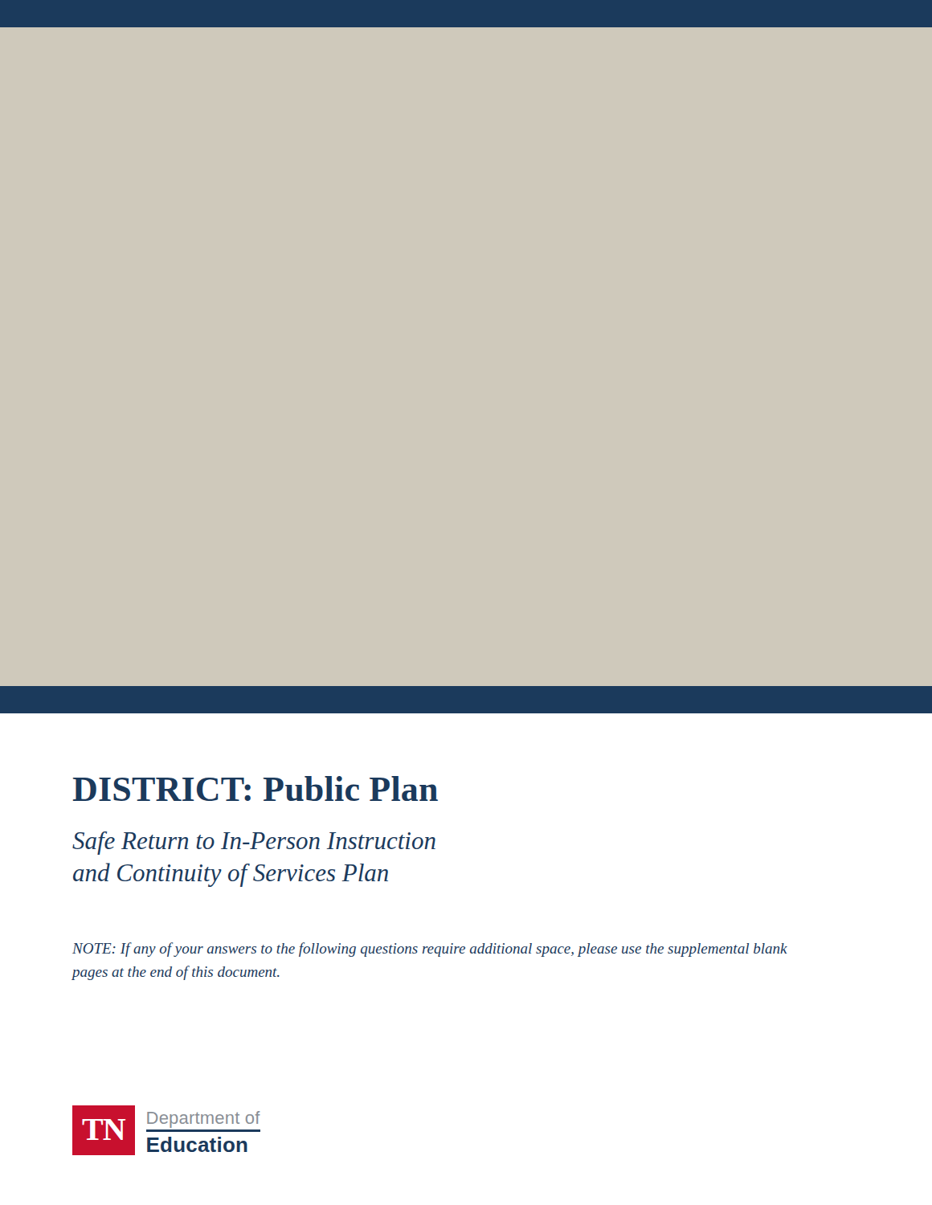DISTRICT: Public Plan
Safe Return to In-Person Instruction
and Continuity of Services Plan
NOTE: If any of your answers to the following questions require additional space, please use the supplemental blank pages at the end of this document.
TN
Department of Education